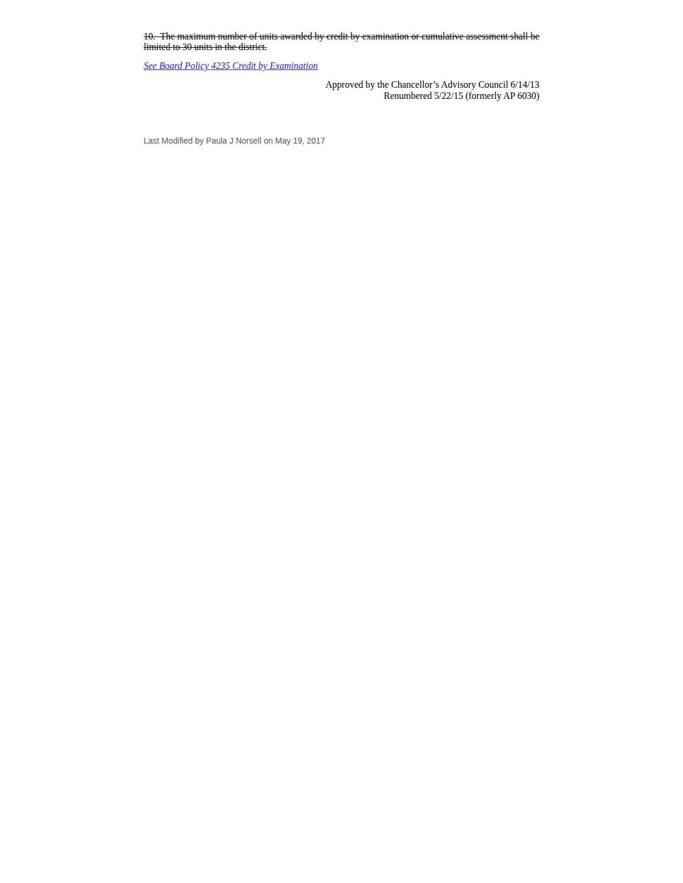10. The maximum number of units awarded by credit by examination or cumulative assessment shall be limited to 30 units in the district.
See Board Policy 4235 Credit by Examination
Approved by the Chancellor’s Advisory Council 6/14/13
Renumbered 5/22/15 (formerly AP 6030)
Last Modified by Paula J Norsell on May 19, 2017